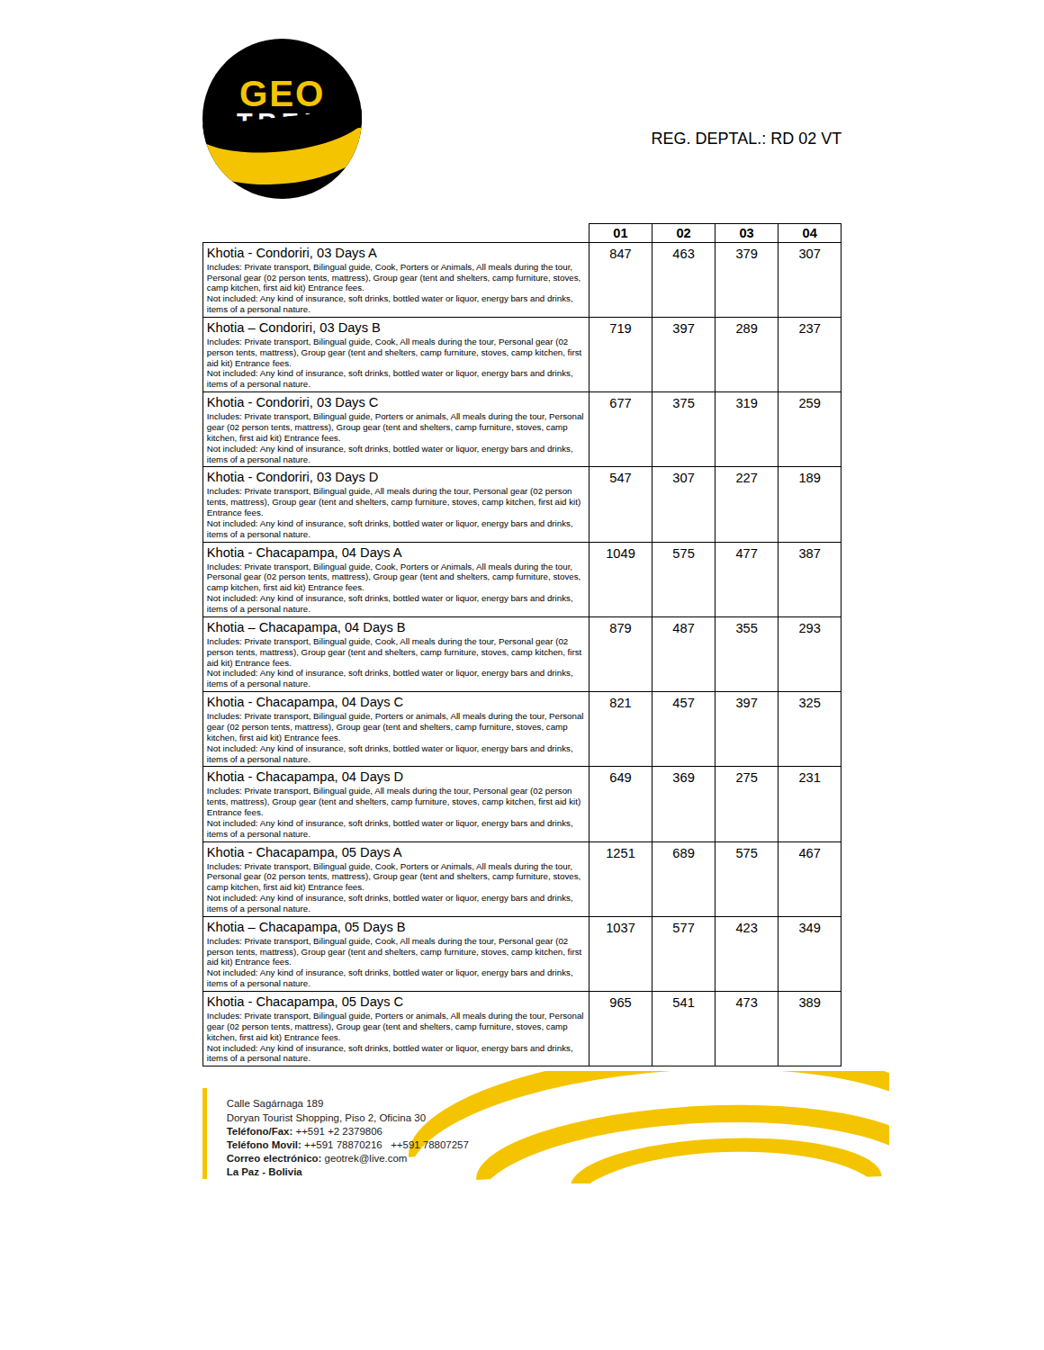GEO
TREK
REG. DEPTAL.: RD 02 VT
| | 01 | 02 | 03 | 04 |
| --- | --- | --- | --- | --- |
| Khotia - Condoriri, 03 Days A Includes: Private transport, Bilingual guide, Cook, Porters or Animals, All meals during the tour, Personal gear (02 person tents, mattress), Group gear (tent and shelters, camp furniture, stoves, camp kitchen, first aid kit) Entrance fees. Not included: Any kind of insurance, soft drinks, bottled water or liquor, energy bars and drinks, items of a personal nature. | 847 | 463 | 379 | 307 |
| Khotia – Condoriri, 03 Days B Includes: Private transport, Bilingual guide, Cook, All meals during the tour, Personal gear (02 person tents, mattress), Group gear (tent and shelters, camp furniture, stoves, camp kitchen, first aid kit) Entrance fees. Not included: Any kind of insurance, soft drinks, bottled water or liquor, energy bars and drinks, items of a personal nature. | 719 | 397 | 289 | 237 |
| Khotia - Condoriri, 03 Days C Includes: Private transport, Bilingual guide, Porters or animals, All meals during the tour, Personal gear (02 person tents, mattress), Group gear (tent and shelters, camp furniture, stoves, camp kitchen, first aid kit) Entrance fees. Not included: Any kind of insurance, soft drinks, bottled water or liquor, energy bars and drinks, items of a personal nature. | 677 | 375 | 319 | 259 |
| Khotia - Condoriri, 03 Days D Includes: Private transport, Bilingual guide, All meals during the tour, Personal gear (02 person tents, mattress), Group gear (tent and shelters, camp furniture, stoves, camp kitchen, first aid kit) Entrance fees. Not included: Any kind of insurance, soft drinks, bottled water or liquor, energy bars and drinks, items of a personal nature. | 547 | 307 | 227 | 189 |
| Khotia - Chacapampa, 04 Days A Includes: Private transport, Bilingual guide, Cook, Porters or Animals, All meals during the tour, Personal gear (02 person tents, mattress), Group gear (tent and shelters, camp furniture, stoves, camp kitchen, first aid kit) Entrance fees. Not included: Any kind of insurance, soft drinks, bottled water or liquor, energy bars and drinks, items of a personal nature. | 1049 | 575 | 477 | 387 |
| Khotia – Chacapampa, 04 Days B Includes: Private transport, Bilingual guide, Cook, All meals during the tour, Personal gear (02 person tents, mattress), Group gear (tent and shelters, camp furniture, stoves, camp kitchen, first aid kit) Entrance fees. Not included: Any kind of insurance, soft drinks, bottled water or liquor, energy bars and drinks, items of a personal nature. | 879 | 487 | 355 | 293 |
| Khotia - Chacapampa, 04 Days C Includes: Private transport, Bilingual guide, Porters or animals, All meals during the tour, Personal gear (02 person tents, mattress), Group gear (tent and shelters, camp furniture, stoves, camp kitchen, first aid kit) Entrance fees. Not included: Any kind of insurance, soft drinks, bottled water or liquor, energy bars and drinks, items of a personal nature. | 821 | 457 | 397 | 325 |
| Khotia - Chacapampa, 04 Days D Includes: Private transport, Bilingual guide, All meals during the tour, Personal gear (02 person tents, mattress), Group gear (tent and shelters, camp furniture, stoves, camp kitchen, first aid kit) Entrance fees. Not included: Any kind of insurance, soft drinks, bottled water or liquor, energy bars and drinks, items of a personal nature. | 649 | 369 | 275 | 231 |
| Khotia - Chacapampa, 05 Days A Includes: Private transport, Bilingual guide, Cook, Porters or Animals, All meals during the tour, Personal gear (02 person tents, mattress), Group gear (tent and shelters, camp furniture, stoves, camp kitchen, first aid kit) Entrance fees. Not included: Any kind of insurance, soft drinks, bottled water or liquor, energy bars and drinks, items of a personal nature. | 1251 | 689 | 575 | 467 |
| Khotia – Chacapampa, 05 Days B Includes: Private transport, Bilingual guide, Cook, All meals during the tour, Personal gear (02 person tents, mattress), Group gear (tent and shelters, camp furniture, stoves, camp kitchen, first aid kit) Entrance fees. Not included: Any kind of insurance, soft drinks, bottled water or liquor, energy bars and drinks, items of a personal nature. | 1037 | 577 | 423 | 349 |
| Khotia - Chacapampa, 05 Days C Includes: Private transport, Bilingual guide, Porters or animals, All meals during the tour, Personal gear (02 person tents, mattress), Group gear (tent and shelters, camp furniture, stoves, camp kitchen, first aid kit) Entrance fees. Not included: Any kind of insurance, soft drinks, bottled water or liquor, energy bars and drinks, items of a personal nature. | 965 | 541 | 473 | 389 |
Calle Sagárnaga 189
Doryan Tourist Shopping, Piso 2, Oficina 30
Teléfono/Fax: ++591 +2 2379806
Teléfono Movil: ++591 78870216 ++591 78807257
Correo electrónico: geotrek@live.com
La Paz - Bolivia